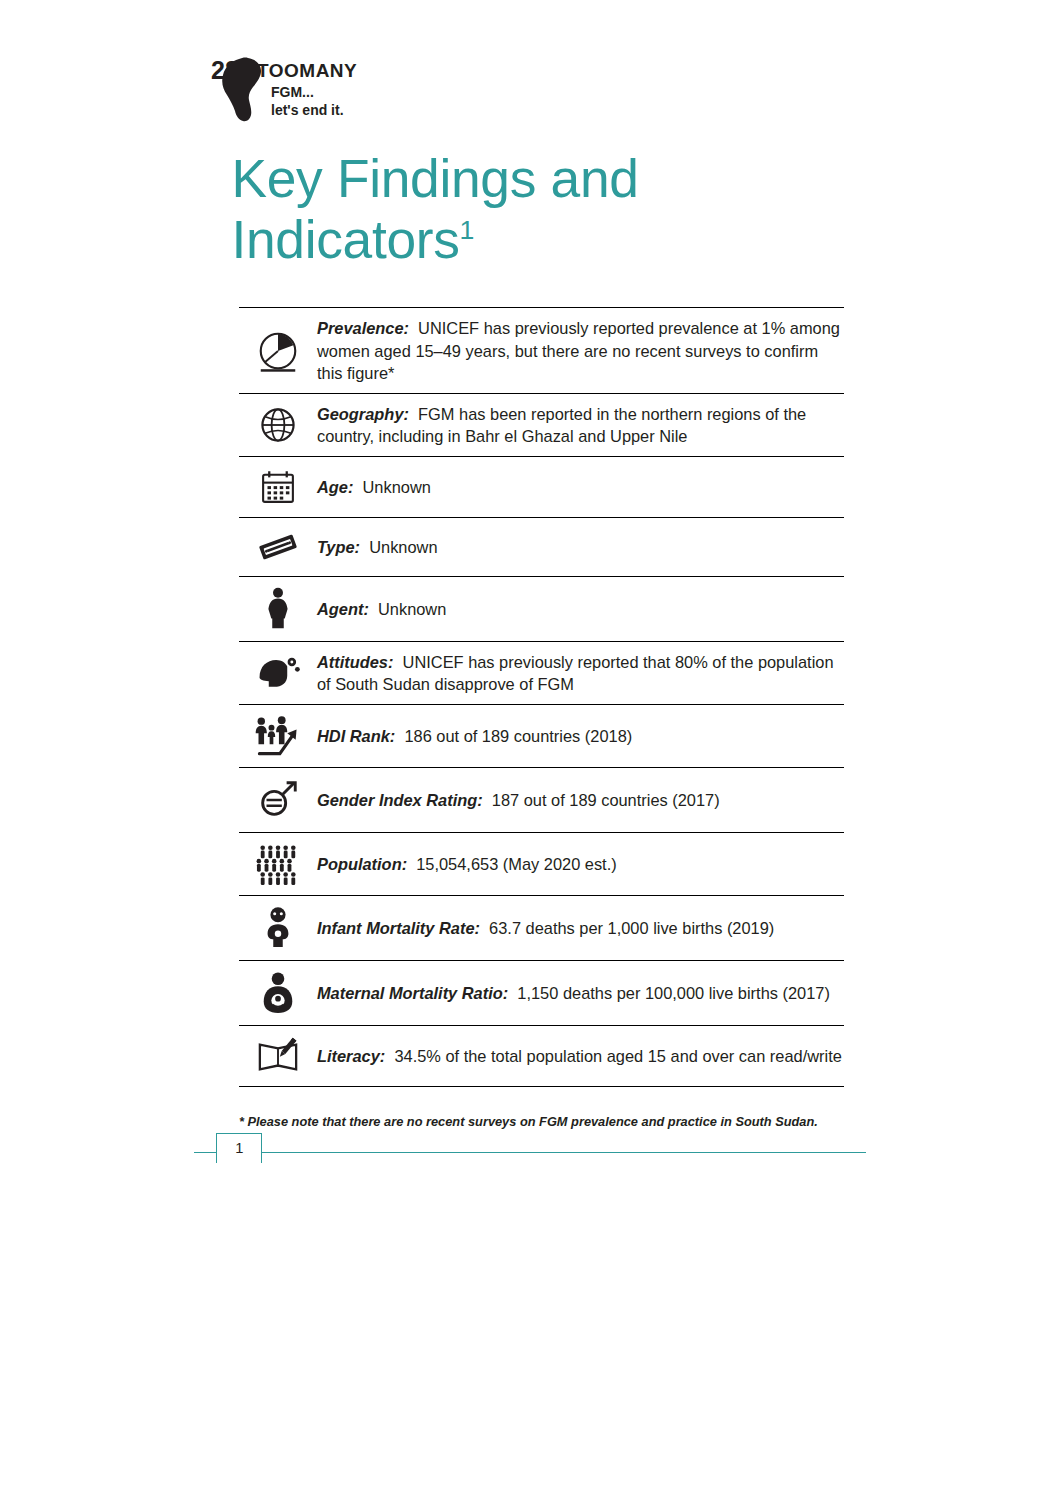28 TOOMANY FGM... let's end it.
Key Findings and Indicators1
| | Prevalence : UNICEF has previously reported prevalence at 1% among women aged 15–49 years, but there are no recent surveys to confirm this figure* |
| | Geography : FGM has been reported in the northern regions of the country, including in Bahr el Ghazal and Upper Nile |
| | Age: Unknown |
| | Type: Unknown |
| | Agent: Unknown |
| | Attitudes : UNICEF has previously reported that 80% of the population of South Sudan disapprove of FGM |
| | HDI Rank: 186 out of 189 countries (2018) |
| | Gender Index Rating: 187 out of 189 countries (2017) |
| | Population: 15,054,653 (May 2020 est.) |
| | Infant Mortality Rate: 63.7 deaths per 1,000 live births (2019) |
| | Maternal Mortality Ratio: 1,150 deaths per 100,000 live births (2017) |
| | Literacy: 34.5% of the total population aged 15 and over can read/write |
* Please note that there are no recent surveys on FGM prevalence and practice in South Sudan.
1